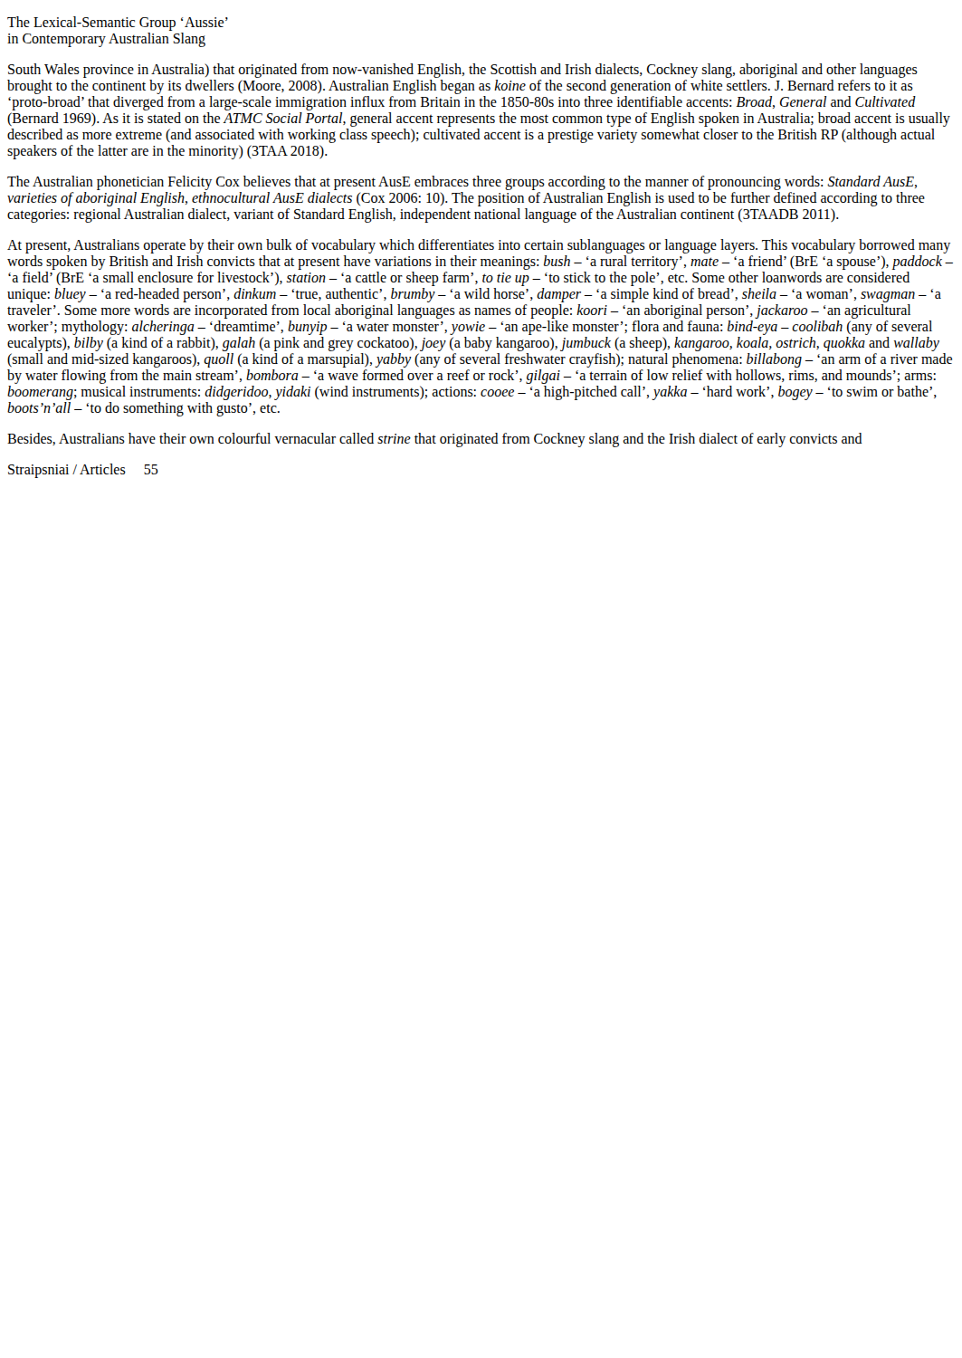The Lexical-Semantic Group ‘Aussie’
in Contemporary Australian Slang
South Wales province in Australia) that originated from now-vanished English, the Scottish and Irish dialects, Cockney slang, aboriginal and other languages brought to the continent by its dwellers (Moore, 2008). Australian English began as koine of the second generation of white settlers. J. Bernard refers to it as ‘proto-broad’ that diverged from a large-scale immigration influx from Britain in the 1850-80s into three identifiable accents: Broad, General and Cultivated (Bernard 1969). As it is stated on the ATMC Social Portal, general accent represents the most common type of English spoken in Australia; broad accent is usually described as more extreme (and associated with working class speech); cultivated accent is a prestige variety somewhat closer to the British RP (although actual speakers of the latter are in the minority) (3TAA 2018).
The Australian phonetician Felicity Cox believes that at present AusE embraces three groups according to the manner of pronouncing words: Standard AusE, varieties of aboriginal English, ethnocultural AusE dialects (Cox 2006: 10). The position of Australian English is used to be further defined according to three categories: regional Australian dialect, variant of Standard English, independent national language of the Australian continent (3TAADB 2011).
At present, Australians operate by their own bulk of vocabulary which differentiates into certain sublanguages or language layers. This vocabulary borrowed many words spoken by British and Irish convicts that at present have variations in their meanings: bush – ‘a rural territory’, mate – ‘a friend’ (BrE ‘a spouse’), paddock – ‘a field’ (BrE ‘a small enclosure for livestock’), station – ‘a cattle or sheep farm’, to tie up – ‘to stick to the pole’, etc. Some other loanwords are considered unique: bluey – ‘a red-headed person’, dinkum – ‘true, authentic’, brumby – ‘a wild horse’, damper – ‘a simple kind of bread’, sheila – ‘a woman’, swagman – ‘a traveler’. Some more words are incorporated from local aboriginal languages as names of people: koori – ‘an aboriginal person’, jackaroo – ‘an agricultural worker’; mythology: alcheringa – ‘dreamtime’, bunyip – ‘a water monster’, yowie – ‘an ape-like monster’; flora and fauna: bind-eya – coolibah (any of several eucalypts), bilby (a kind of a rabbit), galah (a pink and grey cockatoo), joey (a baby kangaroo), jumbuck (a sheep), kangaroo, koala, ostrich, quokka and wallaby (small and mid-sized kangaroos), quoll (a kind of a marsupial), yabby (any of several freshwater crayfish); natural phenomena: billabong – ‘an arm of a river made by water flowing from the main stream’, bombora – ‘a wave formed over a reef or rock’, gilgai – ‘a terrain of low relief with hollows, rims, and mounds’; arms: boomerang; musical instruments: didgeridoo, yidaki (wind instruments); actions: cooee – ‘a high-pitched call’, yakka – ‘hard work’, bogey – ‘to swim or bathe’, boots’n’all – ‘to do something with gusto’, etc.
Besides, Australians have their own colourful vernacular called strine that originated from Cockney slang and the Irish dialect of early convicts and
Straipsniai / Articles 55